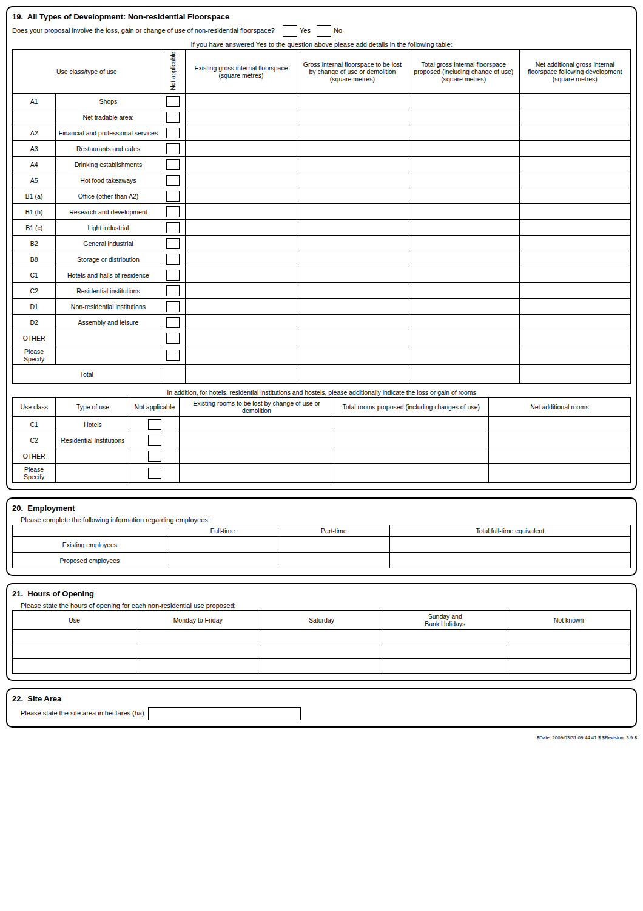19. All Types of Development: Non-residential Floorspace
Does your proposal involve the loss, gain or change of use of non-residential floorspace? Yes No
If you have answered Yes to the question above please add details in the following table:
| Use class/type of use | Not applicable | Existing gross internal floorspace (square metres) | Gross internal floorspace to be lost by change of use or demolition (square metres) | Total gross internal floorspace proposed (including change of use)(square metres) | Net additional gross internal floorspace following development (square metres) |
| --- | --- | --- | --- | --- | --- |
| A1 | Shops | | | | | |
| | Net tradable area: | | | | | |
| A2 | Financial and professional services | | | | | |
| A3 | Restaurants and cafes | | | | | |
| A4 | Drinking establishments | | | | | |
| A5 | Hot food takeaways | | | | | |
| B1 (a) | Office (other than A2) | | | | | |
| B1 (b) | Research and development | | | | | |
| B1 (c) | Light industrial | | | | | |
| B2 | General industrial | | | | | |
| B8 | Storage or distribution | | | | | |
| C1 | Hotels and halls of residence | | | | | |
| C2 | Residential institutions | | | | | |
| D1 | Non-residential institutions | | | | | |
| D2 | Assembly and leisure | | | | | |
| OTHER | | | | | | |
| Please Specify | | | | | | |
| Total | | | | | |
In addition, for hotels, residential institutions and hostels, please additionally indicate the loss or gain of rooms
| Use class | Type of use | Not applicable | Existing rooms to be lost by change of use or demolition | Total rooms proposed (including changes of use) | Net additional rooms |
| --- | --- | --- | --- | --- | --- |
| C1 | Hotels | | | | |
| C2 | Residential Institutions | | | | |
| OTHER | | | | | |
| Please Specify | | | | | |
20. Employment
Please complete the following information regarding employees:
| | Full-time | Part-time | Total full-time equivalent |
| --- | --- | --- | --- |
| Existing employees | | | |
| Proposed employees | | | |
21. Hours of Opening
Please state the hours of opening for each non-residential use proposed:
| Use | Monday to Friday | Saturday | Sunday and Bank Holidays | Not known |
| --- | --- | --- | --- | --- |
22. Site Area
Please state the site area in hectares (ha)
$Date: 2009/03/31 09:44:41 $ $Revision: 3.9 $